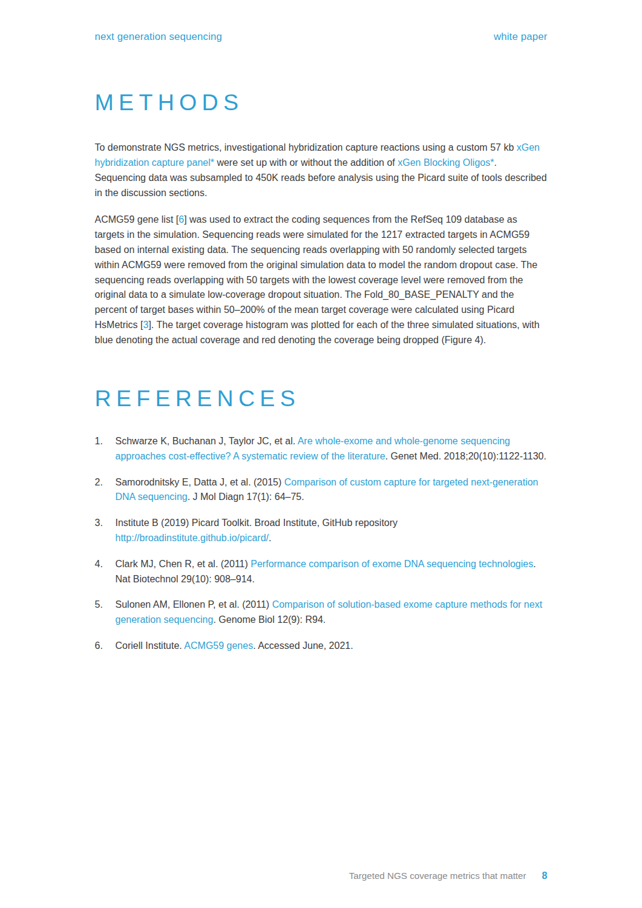next generation sequencing white paper
Methods
To demonstrate NGS metrics, investigational hybridization capture reactions using a custom 57 kb xGen hybridization capture panel* were set up with or without the addition of xGen Blocking Oligos*. Sequencing data was subsampled to 450K reads before analysis using the Picard suite of tools described in the discussion sections.
ACMG59 gene list [6] was used to extract the coding sequences from the RefSeq 109 database as targets in the simulation. Sequencing reads were simulated for the 1217 extracted targets in ACMG59 based on internal existing data. The sequencing reads overlapping with 50 randomly selected targets within ACMG59 were removed from the original simulation data to model the random dropout case. The sequencing reads overlapping with 50 targets with the lowest coverage level were removed from the original data to a simulate low-coverage dropout situation. The Fold_80_BASE_PENALTY and the percent of target bases within 50–200% of the mean target coverage were calculated using Picard HsMetrics [3]. The target coverage histogram was plotted for each of the three simulated situations, with blue denoting the actual coverage and red denoting the coverage being dropped (Figure 4).
References
Schwarze K, Buchanan J, Taylor JC, et al. Are whole-exome and whole-genome sequencing approaches cost-effective? A systematic review of the literature. Genet Med. 2018;20(10):1122-1130.
Samorodnitsky E, Datta J, et al. (2015) Comparison of custom capture for targeted next-generation DNA sequencing. J Mol Diagn 17(1): 64–75.
Institute B (2019) Picard Toolkit. Broad Institute, GitHub repository http://broadinstitute.github.io/picard/.
Clark MJ, Chen R, et al. (2011) Performance comparison of exome DNA sequencing technologies. Nat Biotechnol 29(10): 908–914.
Sulonen AM, Ellonen P, et al. (2011) Comparison of solution-based exome capture methods for next generation sequencing. Genome Biol 12(9): R94.
Coriell Institute. ACMG59 genes. Accessed June, 2021.
Targeted NGS coverage metrics that matter 8